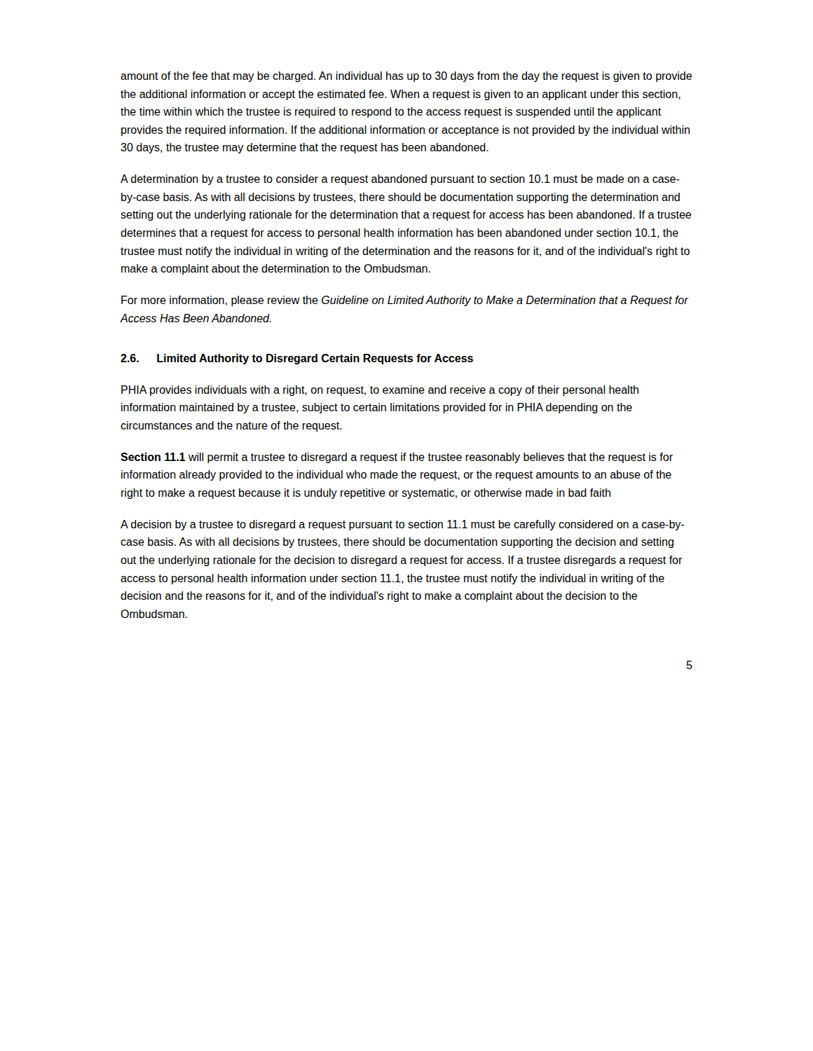amount of the fee that may be charged. An individual has up to 30 days from the day the request is given to provide the additional information or accept the estimated fee. When a request is given to an applicant under this section, the time within which the trustee is required to respond to the access request is suspended until the applicant provides the required information. If the additional information or acceptance is not provided by the individual within 30 days, the trustee may determine that the request has been abandoned.
A determination by a trustee to consider a request abandoned pursuant to section 10.1 must be made on a case-by-case basis. As with all decisions by trustees, there should be documentation supporting the determination and setting out the underlying rationale for the determination that a request for access has been abandoned. If a trustee determines that a request for access to personal health information has been abandoned under section 10.1, the trustee must notify the individual in writing of the determination and the reasons for it, and of the individual's right to make a complaint about the determination to the Ombudsman.
For more information, please review the Guideline on Limited Authority to Make a Determination that a Request for Access Has Been Abandoned.
2.6. Limited Authority to Disregard Certain Requests for Access
PHIA provides individuals with a right, on request, to examine and receive a copy of their personal health information maintained by a trustee, subject to certain limitations provided for in PHIA depending on the circumstances and the nature of the request.
Section 11.1 will permit a trustee to disregard a request if the trustee reasonably believes that the request is for information already provided to the individual who made the request, or the request amounts to an abuse of the right to make a request because it is unduly repetitive or systematic, or otherwise made in bad faith
A decision by a trustee to disregard a request pursuant to section 11.1 must be carefully considered on a case-by-case basis. As with all decisions by trustees, there should be documentation supporting the decision and setting out the underlying rationale for the decision to disregard a request for access. If a trustee disregards a request for access to personal health information under section 11.1, the trustee must notify the individual in writing of the decision and the reasons for it, and of the individual's right to make a complaint about the decision to the Ombudsman.
5